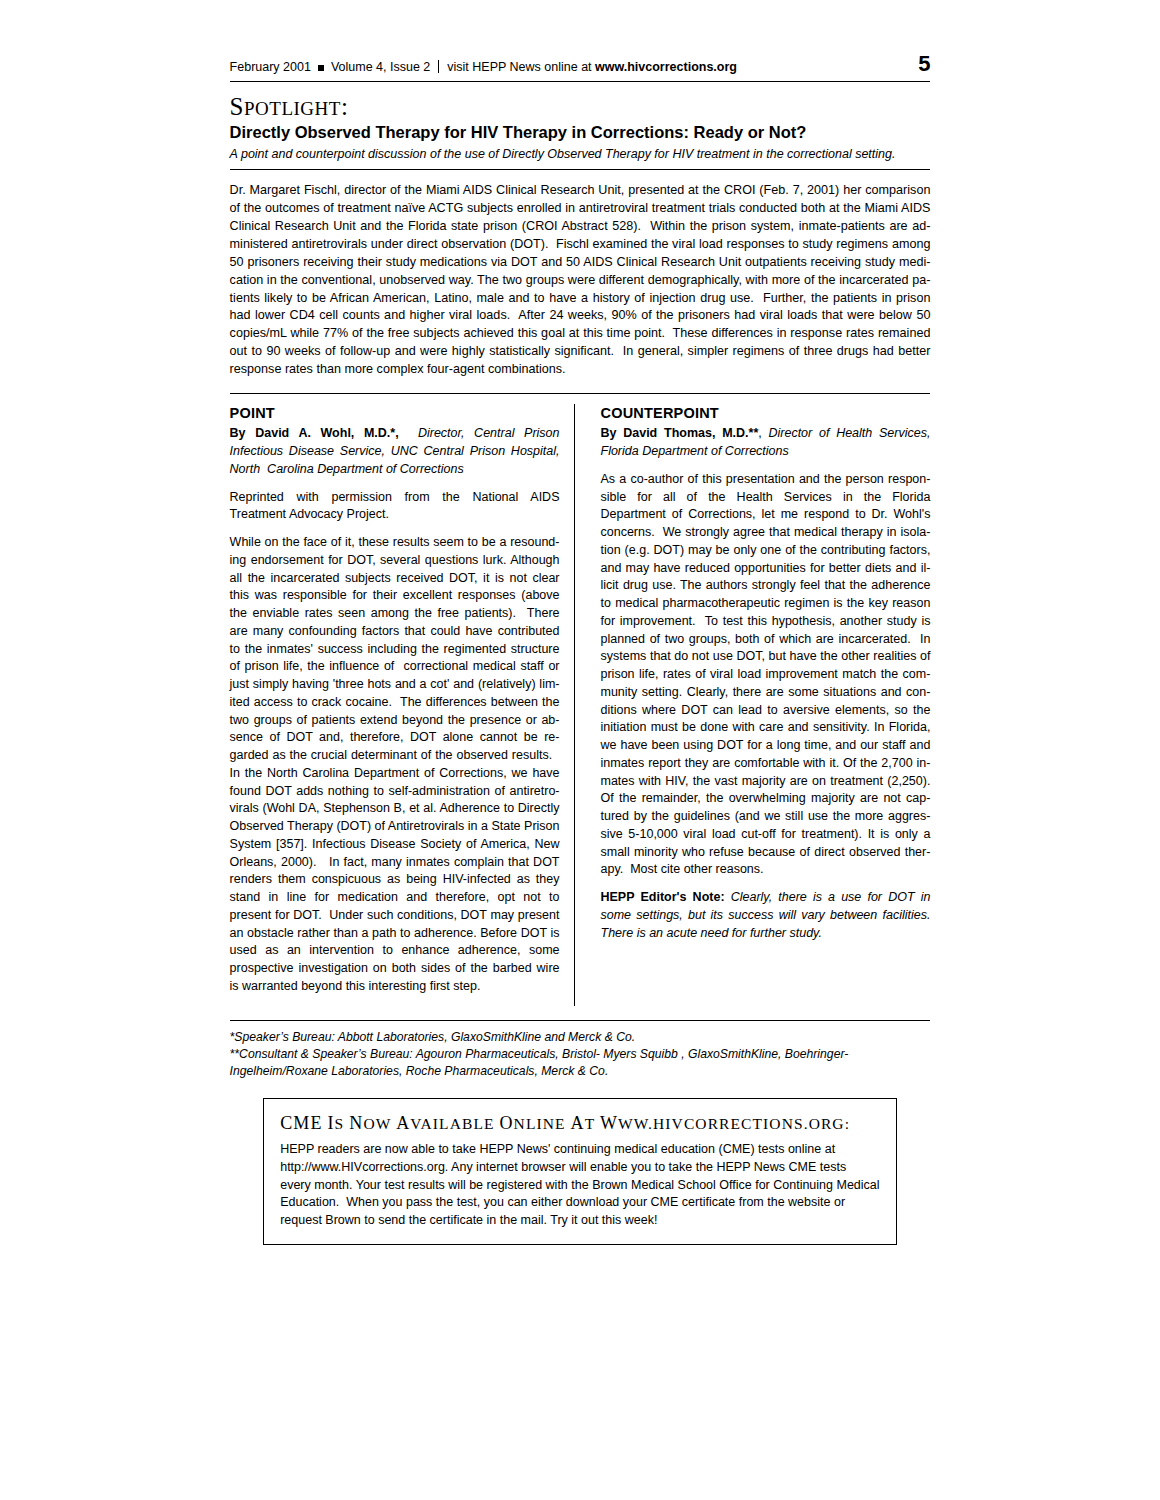February 2001 Volume 4, Issue 2 visit HEPP News online at www.hivcorrections.org 5
SPOTLIGHT: Directly Observed Therapy for HIV Therapy in Corrections: Ready or Not?
A point and counterpoint discussion of the use of Directly Observed Therapy for HIV treatment in the correctional setting.
Dr. Margaret Fischl, director of the Miami AIDS Clinical Research Unit, presented at the CROI (Feb. 7, 2001) her comparison of the outcomes of treatment naïve ACTG subjects enrolled in antiretroviral treatment trials conducted both at the Miami AIDS Clinical Research Unit and the Florida state prison (CROI Abstract 528). Within the prison system, inmate-patients are administered antiretrovirals under direct observation (DOT). Fischl examined the viral load responses to study regimens among 50 prisoners receiving their study medications via DOT and 50 AIDS Clinical Research Unit outpatients receiving study medication in the conventional, unobserved way. The two groups were different demographically, with more of the incarcerated patients likely to be African American, Latino, male and to have a history of injection drug use. Further, the patients in prison had lower CD4 cell counts and higher viral loads. After 24 weeks, 90% of the prisoners had viral loads that were below 50 copies/mL while 77% of the free subjects achieved this goal at this time point. These differences in response rates remained out to 90 weeks of follow-up and were highly statistically significant. In general, simpler regimens of three drugs had better response rates than more complex four-agent combinations.
POINT
By David A. Wohl, M.D.*, Director, Central Prison Infectious Disease Service, UNC Central Prison Hospital, North Carolina Department of Corrections
Reprinted with permission from the National AIDS Treatment Advocacy Project.
While on the face of it, these results seem to be a resounding endorsement for DOT, several questions lurk. Although all the incarcerated subjects received DOT, it is not clear this was responsible for their excellent responses (above the enviable rates seen among the free patients). There are many confounding factors that could have contributed to the inmates' success including the regimented structure of prison life, the influence of correctional medical staff or just simply having 'three hots and a cot' and (relatively) limited access to crack cocaine. The differences between the two groups of patients extend beyond the presence or absence of DOT and, therefore, DOT alone cannot be regarded as the crucial determinant of the observed results. In the North Carolina Department of Corrections, we have found DOT adds nothing to self-administration of antiretrovirals (Wohl DA, Stephenson B, et al. Adherence to Directly Observed Therapy (DOT) of Antiretrovirals in a State Prison System [357]. Infectious Disease Society of America, New Orleans, 2000). In fact, many inmates complain that DOT renders them conspicuous as being HIV-infected as they stand in line for medication and therefore, opt not to present for DOT. Under such conditions, DOT may present an obstacle rather than a path to adherence. Before DOT is used as an intervention to enhance adherence, some prospective investigation on both sides of the barbed wire is warranted beyond this interesting first step.
COUNTERPOINT
By David Thomas, M.D.**, Director of Health Services, Florida Department of Corrections
As a co-author of this presentation and the person responsible for all of the Health Services in the Florida Department of Corrections, let me respond to Dr. Wohl's concerns. We strongly agree that medical therapy in isolation (e.g. DOT) may be only one of the contributing factors, and may have reduced opportunities for better diets and illicit drug use. The authors strongly feel that the adherence to medical pharmacotherapeutic regimen is the key reason for improvement. To test this hypothesis, another study is planned of two groups, both of which are incarcerated. In systems that do not use DOT, but have the other realities of prison life, rates of viral load improvement match the community setting. Clearly, there are some situations and conditions where DOT can lead to aversive elements, so the initiation must be done with care and sensitivity. In Florida, we have been using DOT for a long time, and our staff and inmates report they are comfortable with it. Of the 2,700 inmates with HIV, the vast majority are on treatment (2,250). Of the remainder, the overwhelming majority are not captured by the guidelines (and we still use the more aggressive 5-10,000 viral load cut-off for treatment). It is only a small minority who refuse because of direct observed therapy. Most cite other reasons.
HEPP Editor's Note: Clearly, there is a use for DOT in some settings, but its success will vary between facilities. There is an acute need for further study.
*Speaker’s Bureau: Abbott Laboratories, GlaxoSmithKline and Merck & Co.
**Consultant & Speaker’s Bureau: Agouron Pharmaceuticals, Bristol- Myers Squibb , GlaxoSmithKline, Boehringer-Ingelheim/Roxane Laboratories, Roche Pharmaceuticals, Merck & Co.
CME IS NOW AVAILABLE ONLINE AT WWW.HIVCORRECTIONS.ORG:
HEPP readers are now able to take HEPP News' continuing medical education (CME) tests online at http://www.HIVcorrections.org. Any internet browser will enable you to take the HEPP News CME tests every month. Your test results will be registered with the Brown Medical School Office for Continuing Medical Education. When you pass the test, you can either download your CME certificate from the website or request Brown to send the certificate in the mail. Try it out this week!